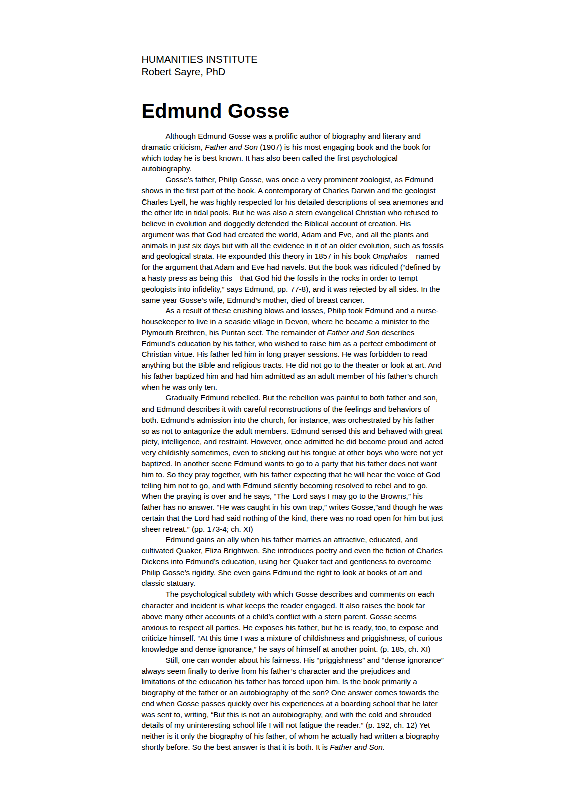HUMANITIES INSTITUTE
Robert Sayre, PhD
Edmund Gosse
Although Edmund Gosse was a prolific author of biography and literary and dramatic criticism, Father and Son (1907) is his most engaging book and the book for which today he is best known. It has also been called the first psychological autobiography.
Gosse’s father, Philip Gosse, was once a very prominent zoologist, as Edmund shows in the first part of the book. A contemporary of Charles Darwin and the geologist Charles Lyell, he was highly respected for his detailed descriptions of sea anemones and the other life in tidal pools. But he was also a stern evangelical Christian who refused to believe in evolution and doggedly defended the Biblical account of creation. His argument was that God had created the world, Adam and Eve, and all the plants and animals in just six days but with all the evidence in it of an older evolution, such as fossils and geological strata. He expounded this theory in 1857 in his book Omphalos – named for the argument that Adam and Eve had navels. But the book was ridiculed (“defined by a hasty press as being this—that God hid the fossils in the rocks in order to tempt geologists into infidelity,” says Edmund, pp. 77-8), and it was rejected by all sides. In the same year Gosse’s wife, Edmund’s mother, died of breast cancer.
As a result of these crushing blows and losses, Philip took Edmund and a nurse-housekeeper to live in a seaside village in Devon, where he became a minister to the Plymouth Brethren, his Puritan sect. The remainder of Father and Son describes Edmund’s education by his father, who wished to raise him as a perfect embodiment of Christian virtue. His father led him in long prayer sessions. He was forbidden to read anything but the Bible and religious tracts. He did not go to the theater or look at art. And his father baptized him and had him admitted as an adult member of his father’s church when he was only ten.
Gradually Edmund rebelled. But the rebellion was painful to both father and son, and Edmund describes it with careful reconstructions of the feelings and behaviors of both. Edmund’s admission into the church, for instance, was orchestrated by his father so as not to antagonize the adult members. Edmund sensed this and behaved with great piety, intelligence, and restraint. However, once admitted he did become proud and acted very childishly sometimes, even to sticking out his tongue at other boys who were not yet baptized. In another scene Edmund wants to go to a party that his father does not want him to. So they pray together, with his father expecting that he will hear the voice of God telling him not to go, and with Edmund silently becoming resolved to rebel and to go. When the praying is over and he says, “The Lord says I may go to the Browns,” his father has no answer. “He was caught in his own trap,” writes Gosse,”and though he was certain that the Lord had said nothing of the kind, there was no road open for him but just sheer retreat.” (pp. 173-4; ch. XI)
Edmund gains an ally when his father marries an attractive, educated, and cultivated Quaker, Eliza Brightwen. She introduces poetry and even the fiction of Charles Dickens into Edmund’s education, using her Quaker tact and gentleness to overcome Philip Gosse’s rigidity. She even gains Edmund the right to look at books of art and classic statuary.
The psychological subtlety with which Gosse describes and comments on each character and incident is what keeps the reader engaged. It also raises the book far above many other accounts of a child’s conflict with a stern parent. Gosse seems anxious to respect all parties. He exposes his father, but he is ready, too, to expose and criticize himself. “At this time I was a mixture of childishness and priggishness, of curious knowledge and dense ignorance,” he says of himself at another point. (p. 185, ch. XI)
Still, one can wonder about his fairness. His “priggishness” and “dense ignorance” always seem finally to derive from his father’s character and the prejudices and limitations of the education his father has forced upon him. Is the book primarily a biography of the father or an autobiography of the son? One answer comes towards the end when Gosse passes quickly over his experiences at a boarding school that he later was sent to, writing, “But this is not an autobiography, and with the cold and shrouded details of my uninteresting school life I will not fatigue the reader.” (p. 192, ch. 12) Yet neither is it only the biography of his father, of whom he actually had written a biography shortly before. So the best answer is that it is both. It is Father and Son.